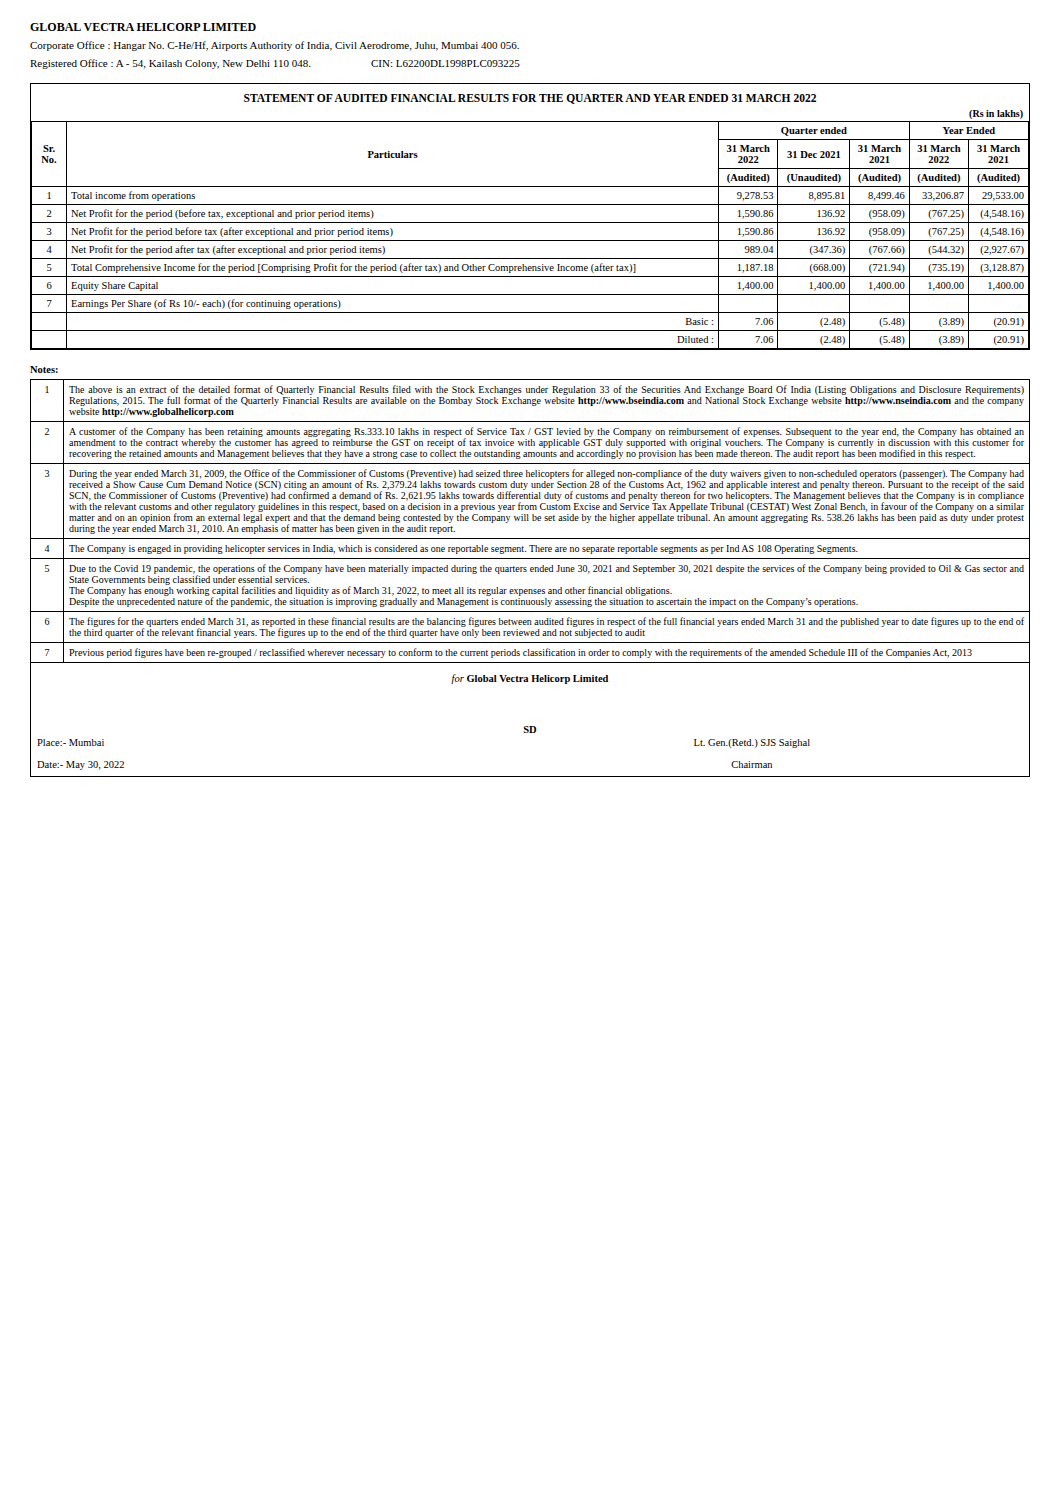GLOBAL VECTRA HELICORP LIMITED
Corporate Office : Hangar No. C-He/Hf, Airports Authority of India, Civil Aerodrome, Juhu, Mumbai 400 056.
Registered Office : A - 54, Kailash Colony, New Delhi 110 048. CIN: L62200DL1998PLC093225
STATEMENT OF AUDITED FINANCIAL RESULTS FOR THE QUARTER AND YEAR ENDED 31 MARCH 2022
(Rs in lakhs)
| Sr. No. | Particulars | Quarter ended | Year Ended |
| --- | --- | --- | --- |
| 31 March 2022 | 31 Dec 2021 | 31 March 2021 | 31 March 2022 | 31 March 2021 |
| (Audited) | (Unaudited) | (Audited) | (Audited) | (Audited) |
| 1 | Total income from operations | 9,278.53 | 8,895.81 | 8,499.46 | 33,206.87 | 29,533.00 |
| 2 | Net Profit for the period (before tax, exceptional and prior period items) | 1,590.86 | 136.92 | (958.09) | (767.25) | (4,548.16) |
| 3 | Net Profit for the period before tax (after exceptional and prior period items) | 1,590.86 | 136.92 | (958.09) | (767.25) | (4,548.16) |
| 4 | Net Profit for the period after tax (after exceptional and prior period items) | 989.04 | (347.36) | (767.66) | (544.32) | (2,927.67) |
| 5 | Total Comprehensive Income for the period [Comprising Profit for the period (after tax) and Other Comprehensive Income (after tax)] | 1,187.18 | (668.00) | (721.94) | (735.19) | (3,128.87) |
| 6 | Equity Share Capital | 1,400.00 | 1,400.00 | 1,400.00 | 1,400.00 | 1,400.00 |
| 7 | Earnings Per Share (of Rs 10/- each) (for continuing operations) | | | | | |
| | Basic : | 7.06 | (2.48) | (5.48) | (3.89) | (20.91) |
| | Diluted : | 7.06 | (2.48) | (5.48) | (3.89) | (20.91) |
Notes:
| 1 | The above is an extract of the detailed format of Quarterly Financial Results filed with the Stock Exchanges under Regulation 33 of the Securities And Exchange Board Of India (Listing Obligations and Disclosure Requirements) Regulations, 2015. The full format of the Quarterly Financial Results are available on the Bombay Stock Exchange website http://www.bseindia.com and National Stock Exchange website http://www.nseindia.com and the company website http://www.globalhelicorp.com |
| 2 | A customer of the Company has been retaining amounts aggregating Rs.333.10 lakhs in respect of Service Tax / GST levied by the Company on reimbursement of expenses. Subsequent to the year end, the Company has obtained an amendment to the contract whereby the customer has agreed to reimburse the GST on receipt of tax invoice with applicable GST duly supported with original vouchers. The Company is currently in discussion with this customer for recovering the retained amounts and Management believes that they have a strong case to collect the outstanding amounts and accordingly no provision has been made thereon. The audit report has been modified in this respect. |
| 3 | During the year ended March 31, 2009, the Office of the Commissioner of Customs (Preventive) had seized three helicopters for alleged non-compliance of the duty waivers given to non-scheduled operators (passenger). The Company had received a Show Cause Cum Demand Notice (SCN) citing an amount of Rs. 2,379.24 lakhs towards custom duty under Section 28 of the Customs Act, 1962 and applicable interest and penalty thereon. Pursuant to the receipt of the said SCN, the Commissioner of Customs (Preventive) had confirmed a demand of Rs. 2,621.95 lakhs towards differential duty of customs and penalty thereon for two helicopters. The Management believes that the Company is in compliance with the relevant customs and other regulatory guidelines in this respect, based on a decision in a previous year from Custom Excise and Service Tax Appellate Tribunal (CESTAT) West Zonal Bench, in favour of the Company on a similar matter and on an opinion from an external legal expert and that the demand being contested by the Company will be set aside by the higher appellate tribunal. An amount aggregating Rs. 538.26 lakhs has been paid as duty under protest during the year ended March 31, 2010. An emphasis of matter has been given in the audit report. |
| 4 | The Company is engaged in providing helicopter services in India, which is considered as one reportable segment. There are no separate reportable segments as per Ind AS 108 Operating Segments. |
| 5 | Due to the Covid 19 pandemic, the operations of the Company have been materially impacted during the quarters ended June 30, 2021 and September 30, 2021 despite the services of the Company being provided to Oil & Gas sector and State Governments being classified under essential services. The Company has enough working capital facilities and liquidity as of March 31, 2022, to meet all its regular expenses and other financial obligations. Despite the unprecedented nature of the pandemic, the situation is improving gradually and Management is continuously assessing the situation to ascertain the impact on the Company’s operations. |
| 6 | The figures for the quarters ended March 31, as reported in these financial results are the balancing figures between audited figures in respect of the full financial years ended March 31 and the published year to date figures up to the end of the third quarter of the relevant financial years. The figures up to the end of the third quarter have only been reviewed and not subjected to audit |
| 7 | Previous period figures have been re-grouped / reclassified wherever necessary to conform to the current periods classification in order to comply with the requirements of the amended Schedule III of the Companies Act, 2013 |
for Global Vectra Helicorp Limited
SD
Place:- Mumbai
Date:- May 30, 2022
Lt. Gen.(Retd.) SJS Saighal
Chairman